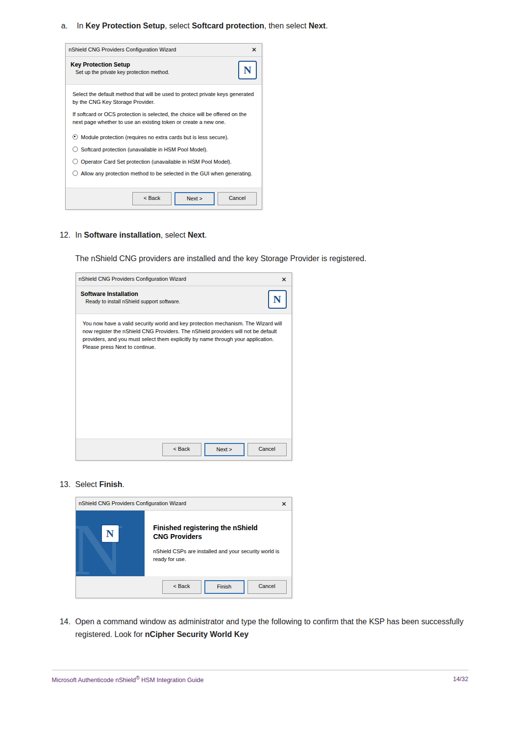a. In Key Protection Setup, select Softcard protection, then select Next.
nShield CNG Providers Configuration Wizard ✕
Key Protection Setup
Set up the private key protection method.
N
Select the default method that will be used to protect private keys generated by the CNG Key Storage Provider.
If softcard or OCS protection is selected, the choice will be offered on the next page whether to use an existing token or create a new one.
Module protection (requires no extra cards but is less secure).
Softcard protection (unavailable in HSM Pool Model).
Operator Card Set protection (unavailable in HSM Pool Model).
Allow any protection method to be selected in the GUI when generating.
< Back
Next >
Cancel
12. In Software installation, select Next.
The nShield CNG providers are installed and the key Storage Provider is registered.
nShield CNG Providers Configuration Wizard ✕
Software Installation
Ready to install nShield support software.
N
You now have a valid security world and key protection mechanism. The Wizard will now register the nShield CNG Providers. The nShield providers will not be default providers, and you must select them explicitly by name through your application. Please press Next to continue.
< Back
Next >
Cancel
13. Select Finish.
nShield CNG Providers Configuration Wizard ✕
N
N
Finished registering the nShield
CNG Providers
nShield CSPs are installed and your security world is ready for use.
< Back
Finish
Cancel
14. Open a command window as administrator and type the following to confirm that the KSP has been successfully registered. Look for nCipher Security World Key
Microsoft Authenticode nShield® HSM Integration Guide 14/32